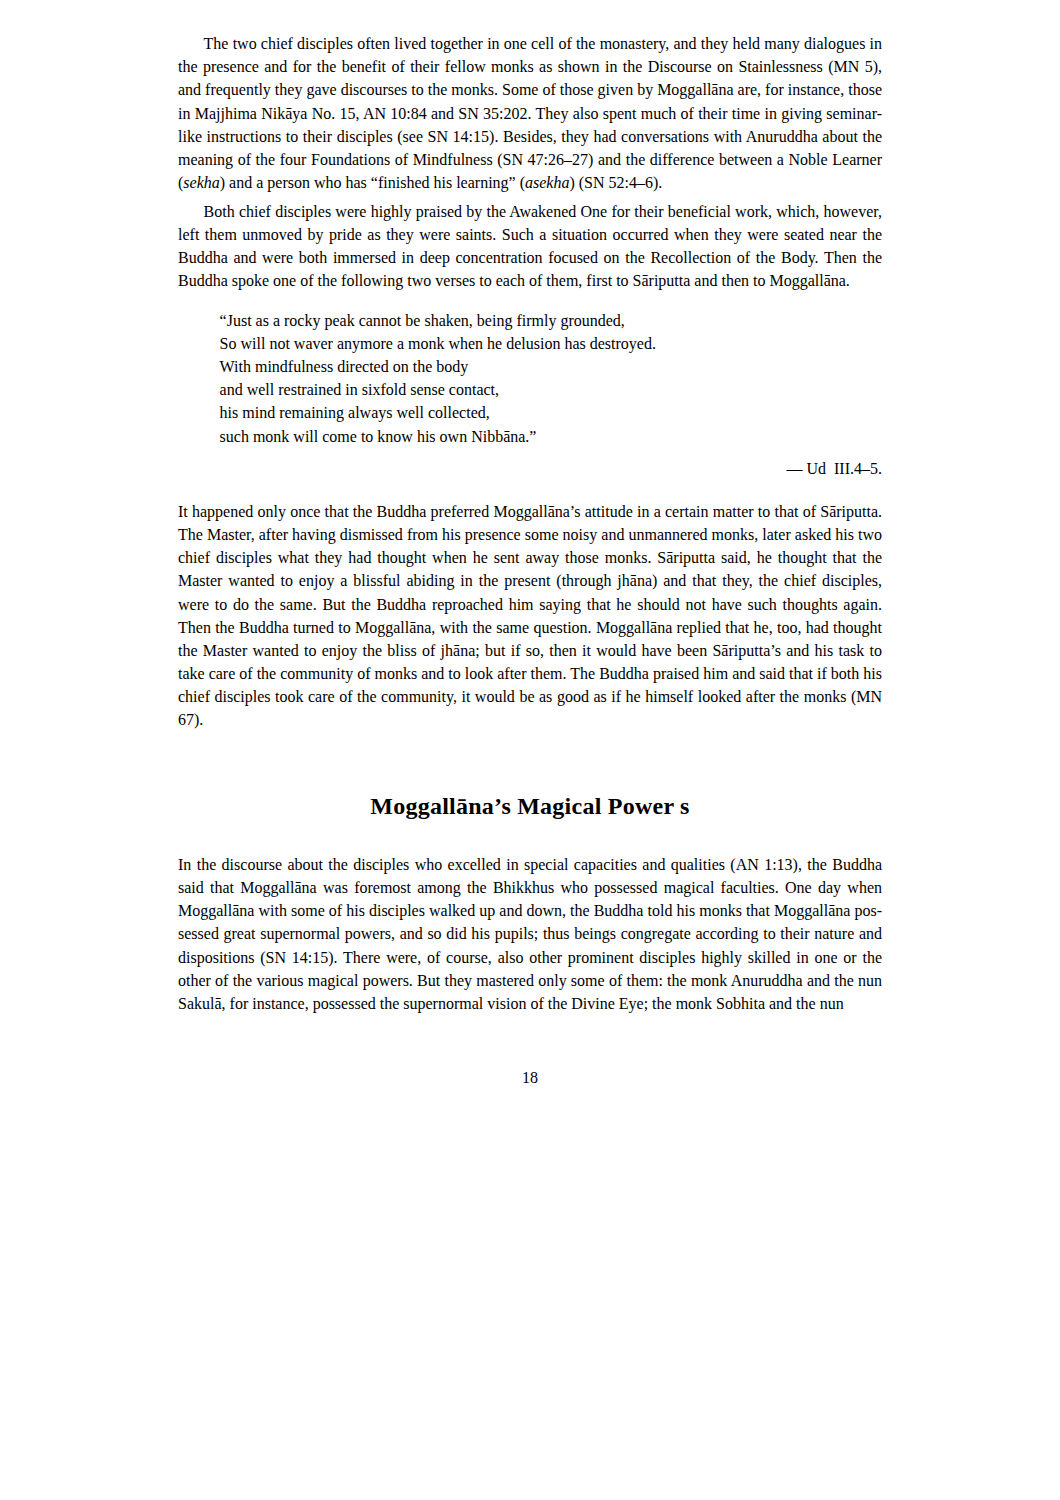The two chief disciples often lived together in one cell of the monastery, and they held many dialogues in the presence and for the benefit of their fellow monks as shown in the Discourse on Stainlessness (MN 5), and frequently they gave discourses to the monks. Some of those given by Moggallāna are, for instance, those in Majjhima Nikāya No. 15, AN 10:84 and SN 35:202. They also spent much of their time in giving seminar-like instructions to their disciples (see SN 14:15). Besides, they had conversations with Anuruddha about the meaning of the four Foundations of Mindfulness (SN 47:26–27) and the difference between a Noble Learner (sekha) and a person who has “finished his learning” (asekha) (SN 52:4–6).
Both chief disciples were highly praised by the Awakened One for their beneficial work, which, however, left them unmoved by pride as they were saints. Such a situation occurred when they were seated near the Buddha and were both immersed in deep concentration focused on the Recollection of the Body. Then the Buddha spoke one of the following two verses to each of them, first to Sāriputta and then to Moggallāna.
“Just as a rocky peak cannot be shaken, being firmly grounded,
So will not waver anymore a monk when he delusion has destroyed.
With mindfulness directed on the body
and well restrained in sixfold sense contact,
his mind remaining always well collected,
such monk will come to know his own Nibbāna.”
— Ud III.4–5.
It happened only once that the Buddha preferred Moggallāna’s attitude in a certain matter to that of Sāriputta. The Master, after having dismissed from his presence some noisy and unmannered monks, later asked his two chief disciples what they had thought when he sent away those monks. Sāriputta said, he thought that the Master wanted to enjoy a blissful abiding in the present (through jhāna) and that they, the chief disciples, were to do the same. But the Buddha reproached him saying that he should not have such thoughts again. Then the Buddha turned to Moggallāna, with the same question. Moggallāna replied that he, too, had thought the Master wanted to enjoy the bliss of jhāna; but if so, then it would have been Sāriputta’s and his task to take care of the community of monks and to look after them. The Buddha praised him and said that if both his chief disciples took care of the community, it would be as good as if he himself looked after the monks (MN 67).
Moggallāna’s Magical Power s
In the discourse about the disciples who excelled in special capacities and qualities (AN 1:13), the Buddha said that Moggallāna was foremost among the Bhikkhus who possessed magical faculties. One day when Moggallāna with some of his disciples walked up and down, the Buddha told his monks that Moggallāna possessed great supernormal powers, and so did his pupils; thus beings congregate according to their nature and dispositions (SN 14:15). There were, of course, also other prominent disciples highly skilled in one or the other of the various magical powers. But they mastered only some of them: the monk Anuruddha and the nun Sakulā, for instance, possessed the supernormal vision of the Divine Eye; the monk Sobhita and the nun
18